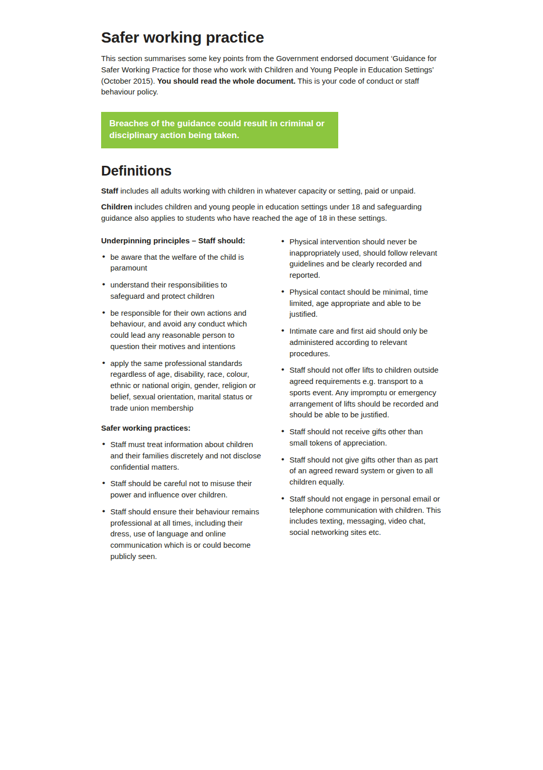Safer working practice
This section summarises some key points from the Government endorsed document ‘Guidance for Safer Working Practice for those who work with Children and Young People in Education Settings’ (October 2015). You should read the whole document. This is your code of conduct or staff behaviour policy.
Breaches of the guidance could result in criminal or disciplinary action being taken.
Definitions
Staff includes all adults working with children in whatever capacity or setting, paid or unpaid.
Children includes children and young people in education settings under 18 and safeguarding guidance also applies to students who have reached the age of 18 in these settings.
Underpinning principles – Staff should:
be aware that the welfare of the child is paramount
understand their responsibilities to safeguard and protect children
be responsible for their own actions and behaviour, and avoid any conduct which could lead any reasonable person to question their motives and intentions
apply the same professional standards regardless of age, disability, race, colour, ethnic or national origin, gender, religion or belief, sexual orientation, marital status or trade union membership
Safer working practices:
Staff must treat information about children and their families discretely and not disclose confidential matters.
Staff should be careful not to misuse their power and influence over children.
Staff should ensure their behaviour remains professional at all times, including their dress, use of language and online communication which is or could become publicly seen.
Physical intervention should never be inappropriately used, should follow relevant guidelines and be clearly recorded and reported.
Physical contact should be minimal, time limited, age appropriate and able to be justified.
Intimate care and first aid should only be administered according to relevant procedures.
Staff should not offer lifts to children outside agreed requirements e.g. transport to a sports event. Any impromptu or emergency arrangement of lifts should be recorded and should be able to be justified.
Staff should not receive gifts other than small tokens of appreciation.
Staff should not give gifts other than as part of an agreed reward system or given to all children equally.
Staff should not engage in personal email or telephone communication with children. This includes texting, messaging, video chat, social networking sites etc.